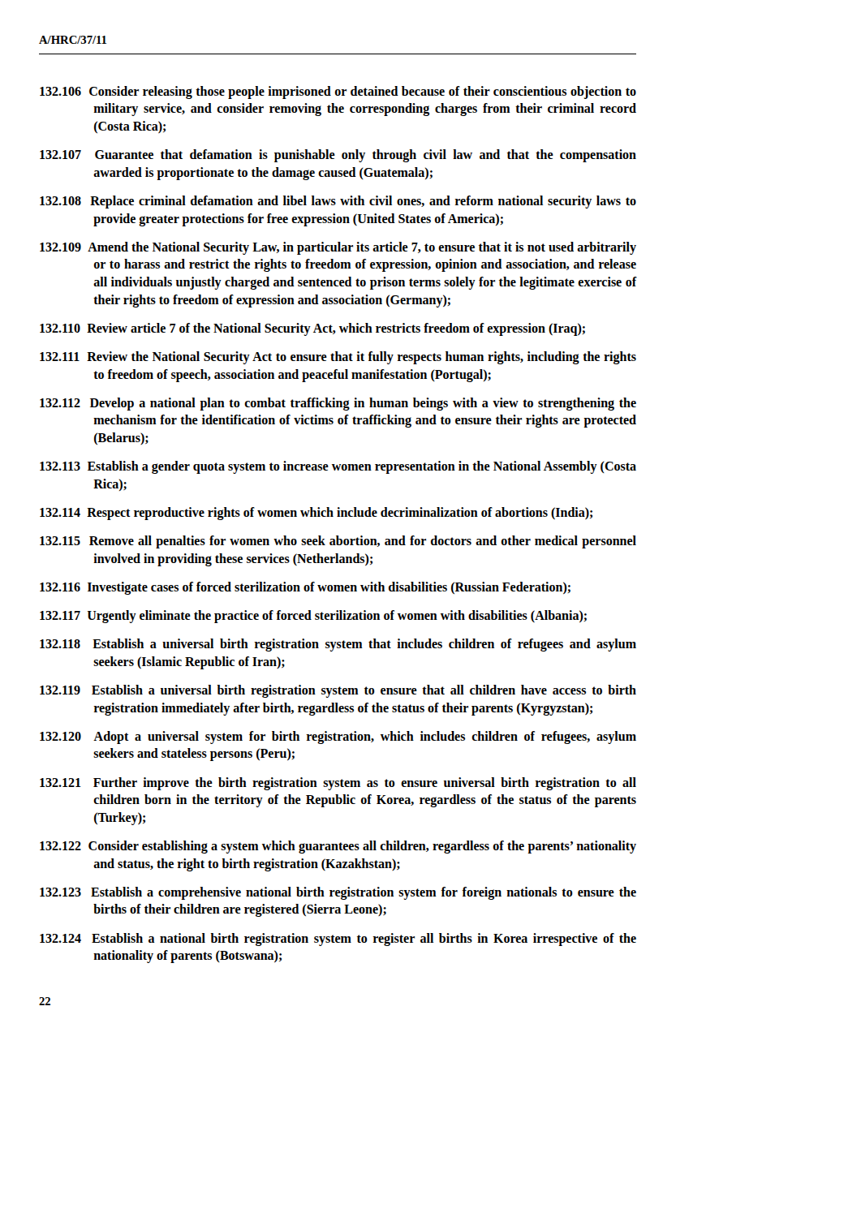A/HRC/37/11
132.106 Consider releasing those people imprisoned or detained because of their conscientious objection to military service, and consider removing the corresponding charges from their criminal record (Costa Rica);
132.107 Guarantee that defamation is punishable only through civil law and that the compensation awarded is proportionate to the damage caused (Guatemala);
132.108 Replace criminal defamation and libel laws with civil ones, and reform national security laws to provide greater protections for free expression (United States of America);
132.109 Amend the National Security Law, in particular its article 7, to ensure that it is not used arbitrarily or to harass and restrict the rights to freedom of expression, opinion and association, and release all individuals unjustly charged and sentenced to prison terms solely for the legitimate exercise of their rights to freedom of expression and association (Germany);
132.110 Review article 7 of the National Security Act, which restricts freedom of expression (Iraq);
132.111 Review the National Security Act to ensure that it fully respects human rights, including the rights to freedom of speech, association and peaceful manifestation (Portugal);
132.112 Develop a national plan to combat trafficking in human beings with a view to strengthening the mechanism for the identification of victims of trafficking and to ensure their rights are protected (Belarus);
132.113 Establish a gender quota system to increase women representation in the National Assembly (Costa Rica);
132.114 Respect reproductive rights of women which include decriminalization of abortions (India);
132.115 Remove all penalties for women who seek abortion, and for doctors and other medical personnel involved in providing these services (Netherlands);
132.116 Investigate cases of forced sterilization of women with disabilities (Russian Federation);
132.117 Urgently eliminate the practice of forced sterilization of women with disabilities (Albania);
132.118 Establish a universal birth registration system that includes children of refugees and asylum seekers (Islamic Republic of Iran);
132.119 Establish a universal birth registration system to ensure that all children have access to birth registration immediately after birth, regardless of the status of their parents (Kyrgyzstan);
132.120 Adopt a universal system for birth registration, which includes children of refugees, asylum seekers and stateless persons (Peru);
132.121 Further improve the birth registration system as to ensure universal birth registration to all children born in the territory of the Republic of Korea, regardless of the status of the parents (Turkey);
132.122 Consider establishing a system which guarantees all children, regardless of the parents’ nationality and status, the right to birth registration (Kazakhstan);
132.123 Establish a comprehensive national birth registration system for foreign nationals to ensure the births of their children are registered (Sierra Leone);
132.124 Establish a national birth registration system to register all births in Korea irrespective of the nationality of parents (Botswana);
22